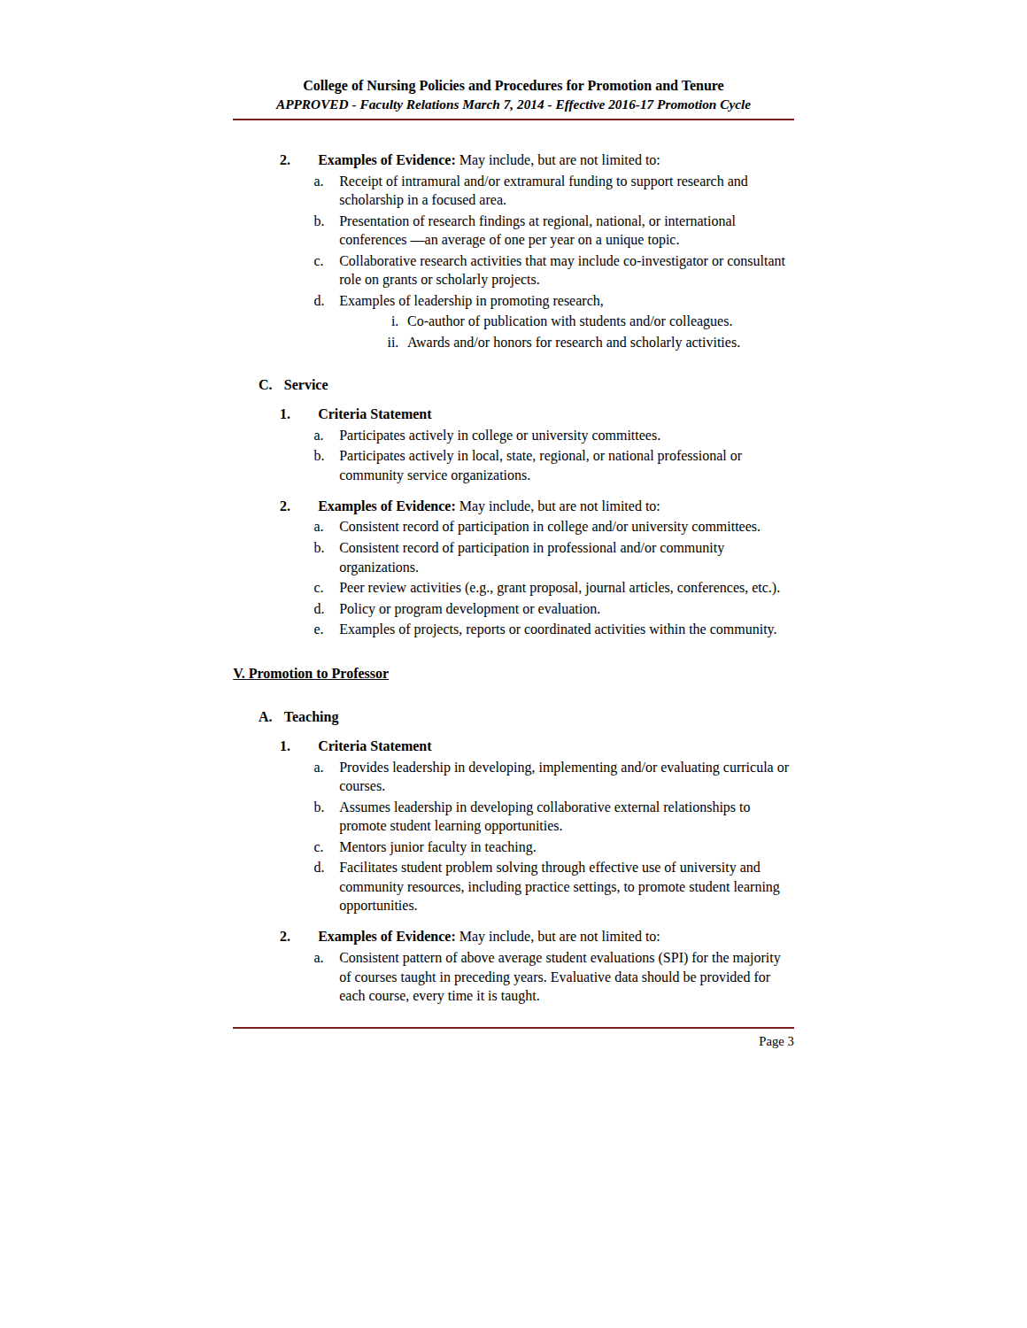College of Nursing Policies and Procedures for Promotion and Tenure
APPROVED - Faculty Relations March 7, 2014 - Effective 2016-17 Promotion Cycle
2. Examples of Evidence: May include, but are not limited to:
a. Receipt of intramural and/or extramural funding to support research and scholarship in a focused area.
b. Presentation of research findings at regional, national, or international conferences —an average of one per year on a unique topic.
c. Collaborative research activities that may include co-investigator or consultant role on grants or scholarly projects.
d. Examples of leadership in promoting research,
i. Co-author of publication with students and/or colleagues.
ii. Awards and/or honors for research and scholarly activities.
C. Service
1. Criteria Statement
a. Participates actively in college or university committees.
b. Participates actively in local, state, regional, or national professional or community service organizations.
2. Examples of Evidence: May include, but are not limited to:
a. Consistent record of participation in college and/or university committees.
b. Consistent record of participation in professional and/or community organizations.
c. Peer review activities (e.g., grant proposal, journal articles, conferences, etc.).
d. Policy or program development or evaluation.
e. Examples of projects, reports or coordinated activities within the community.
V. Promotion to Professor
A. Teaching
1. Criteria Statement
a. Provides leadership in developing, implementing and/or evaluating curricula or courses.
b. Assumes leadership in developing collaborative external relationships to promote student learning opportunities.
c. Mentors junior faculty in teaching.
d. Facilitates student problem solving through effective use of university and community resources, including practice settings, to promote student learning opportunities.
2. Examples of Evidence: May include, but are not limited to:
a. Consistent pattern of above average student evaluations (SPI) for the majority of courses taught in preceding years. Evaluative data should be provided for each course, every time it is taught.
Page 3